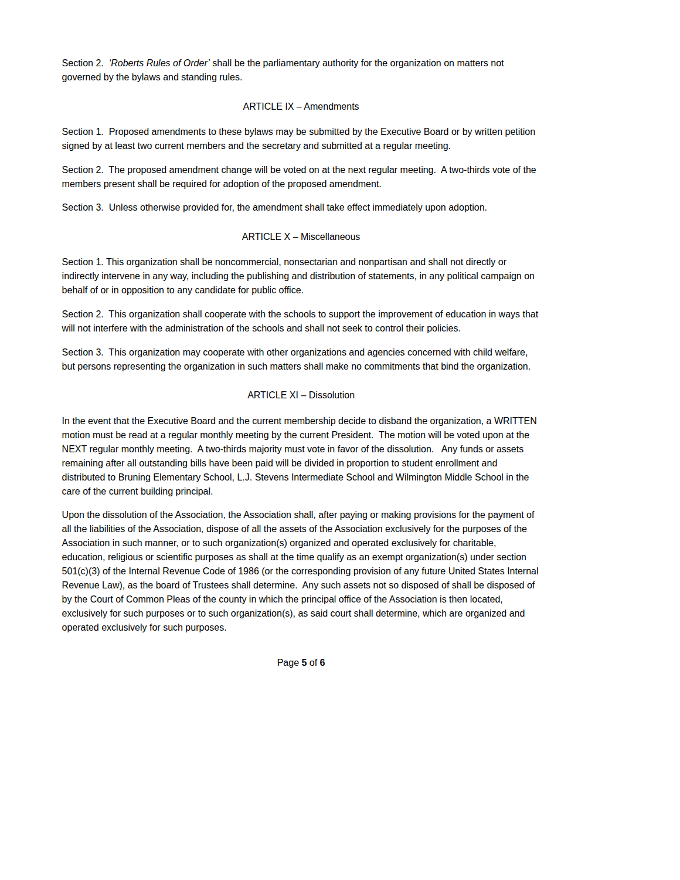Section 2. ‘Roberts Rules of Order’ shall be the parliamentary authority for the organization on matters not governed by the bylaws and standing rules.
ARTICLE IX – Amendments
Section 1. Proposed amendments to these bylaws may be submitted by the Executive Board or by written petition signed by at least two current members and the secretary and submitted at a regular meeting.
Section 2. The proposed amendment change will be voted on at the next regular meeting. A two-thirds vote of the members present shall be required for adoption of the proposed amendment.
Section 3. Unless otherwise provided for, the amendment shall take effect immediately upon adoption.
ARTICLE X – Miscellaneous
Section 1. This organization shall be noncommercial, nonsectarian and nonpartisan and shall not directly or indirectly intervene in any way, including the publishing and distribution of statements, in any political campaign on behalf of or in opposition to any candidate for public office.
Section 2. This organization shall cooperate with the schools to support the improvement of education in ways that will not interfere with the administration of the schools and shall not seek to control their policies.
Section 3. This organization may cooperate with other organizations and agencies concerned with child welfare, but persons representing the organization in such matters shall make no commitments that bind the organization.
ARTICLE XI – Dissolution
In the event that the Executive Board and the current membership decide to disband the organization, a WRITTEN motion must be read at a regular monthly meeting by the current President. The motion will be voted upon at the NEXT regular monthly meeting. A two-thirds majority must vote in favor of the dissolution. Any funds or assets remaining after all outstanding bills have been paid will be divided in proportion to student enrollment and distributed to Bruning Elementary School, L.J. Stevens Intermediate School and Wilmington Middle School in the care of the current building principal.
Upon the dissolution of the Association, the Association shall, after paying or making provisions for the payment of all the liabilities of the Association, dispose of all the assets of the Association exclusively for the purposes of the Association in such manner, or to such organization(s) organized and operated exclusively for charitable, education, religious or scientific purposes as shall at the time qualify as an exempt organization(s) under section 501(c)(3) of the Internal Revenue Code of 1986 (or the corresponding provision of any future United States Internal Revenue Law), as the board of Trustees shall determine. Any such assets not so disposed of shall be disposed of by the Court of Common Pleas of the county in which the principal office of the Association is then located, exclusively for such purposes or to such organization(s), as said court shall determine, which are organized and operated exclusively for such purposes.
Page 5 of 6